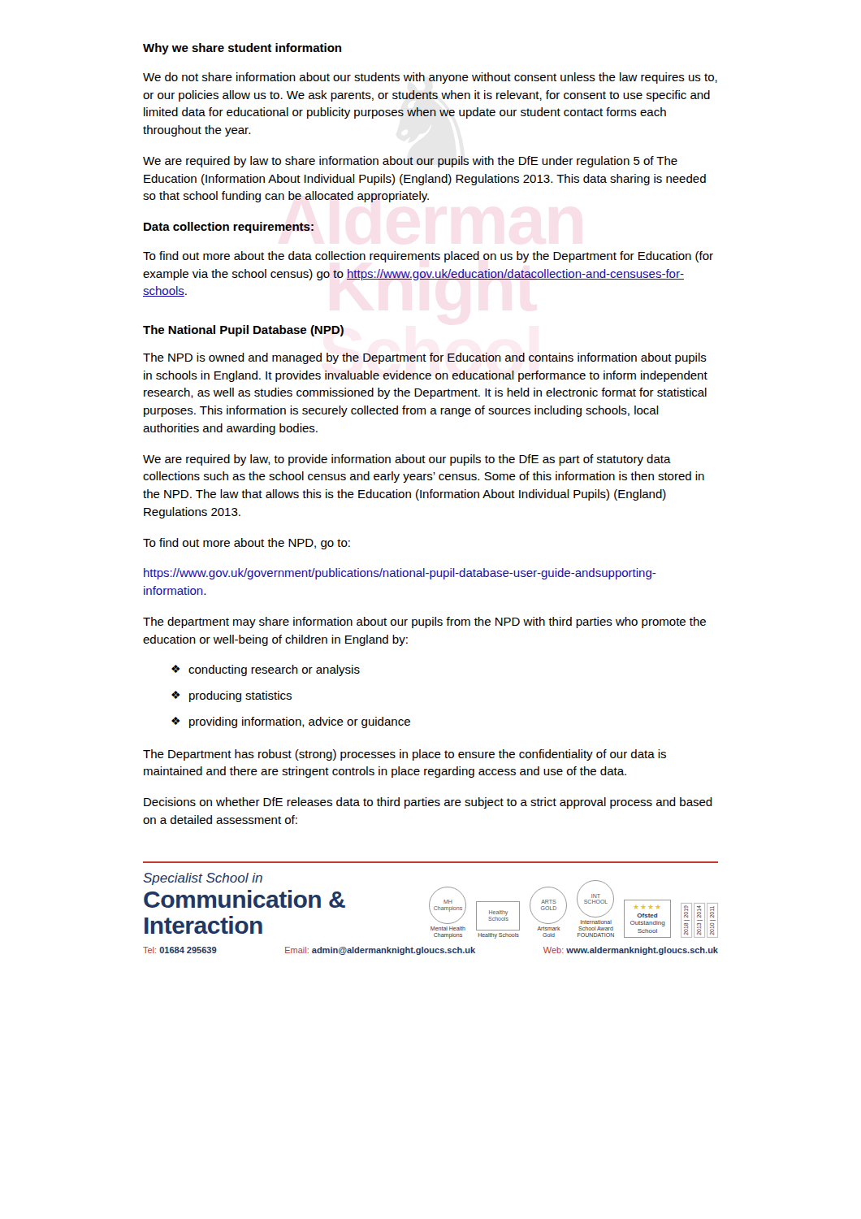♞
Alderman
Knight
School
Why we share student information
We do not share information about our students with anyone without consent unless the law requires us to, or our policies allow us to. We ask parents, or students when it is relevant, for consent to use specific and limited data for educational or publicity purposes when we update our student contact forms each throughout the year.
We are required by law to share information about our pupils with the DfE under regulation 5 of The Education (Information About Individual Pupils) (England) Regulations 2013. This data sharing is needed so that school funding can be allocated appropriately.
Data collection requirements:
To find out more about the data collection requirements placed on us by the Department for Education (for example via the school census) go to https://www.gov.uk/education/datacollection-and-censuses-for-schools.
The National Pupil Database (NPD)
The NPD is owned and managed by the Department for Education and contains information about pupils in schools in England. It provides invaluable evidence on educational performance to inform independent research, as well as studies commissioned by the Department. It is held in electronic format for statistical purposes. This information is securely collected from a range of sources including schools, local authorities and awarding bodies.
We are required by law, to provide information about our pupils to the DfE as part of statutory data collections such as the school census and early years’ census. Some of this information is then stored in the NPD. The law that allows this is the Education (Information About Individual Pupils) (England) Regulations 2013.
To find out more about the NPD, go to:
https://www.gov.uk/government/publications/national-pupil-database-user-guide-andsupporting-information.
The department may share information about our pupils from the NPD with third parties who promote the education or well-being of children in England by:
conducting research or analysis
producing statistics
providing information, advice or guidance
The Department has robust (strong) processes in place to ensure the confidentiality of our data is maintained and there are stringent controls in place regarding access and use of the data.
Decisions on whether DfE releases data to third parties are subject to a strict approval process and based on a detailed assessment of:
Specialist School in
Communication & Interaction
MH
Champions
Mental Health
Champions
Healthy
Schools
Healthy Schools
ARTS
GOLD
Artsmark
Gold
INT
SCHOOL
International
School Award
FOUNDATION
★★★★
Ofsted
Outstanding
School
2018 | 2019
2013 | 2014
2010 | 2011
Tel: 01684 295639
Email: admin@aldermanknight.gloucs.sch.uk
Web: www.aldermanknight.gloucs.sch.uk